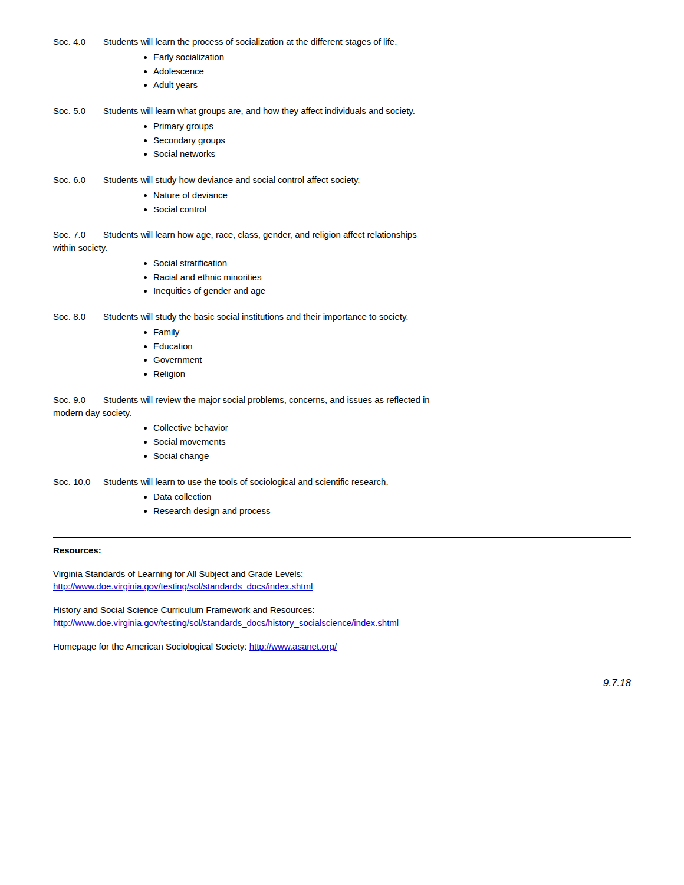Soc. 4.0 Students will learn the process of socialization at the different stages of life.
Early socialization
Adolescence
Adult years
Soc. 5.0 Students will learn what groups are, and how they affect individuals and society.
Primary groups
Secondary groups
Social networks
Soc. 6.0 Students will study how deviance and social control affect society.
Nature of deviance
Social control
Soc. 7.0 Students will learn how age, race, class, gender, and religion affect relationships
within society.
Social stratification
Racial and ethnic minorities
Inequities of gender and age
Soc. 8.0 Students will study the basic social institutions and their importance to society.
Family
Education
Government
Religion
Soc. 9.0 Students will review the major social problems, concerns, and issues as reflected in
modern day society.
Collective behavior
Social movements
Social change
Soc. 10.0 Students will learn to use the tools of sociological and scientific research.
Data collection
Research design and process
Resources:
Virginia Standards of Learning for All Subject and Grade Levels:
http://www.doe.virginia.gov/testing/sol/standards_docs/index.shtml
History and Social Science Curriculum Framework and Resources:
http://www.doe.virginia.gov/testing/sol/standards_docs/history_socialscience/index.shtml
Homepage for the American Sociological Society: http://www.asanet.org/
9.7.18